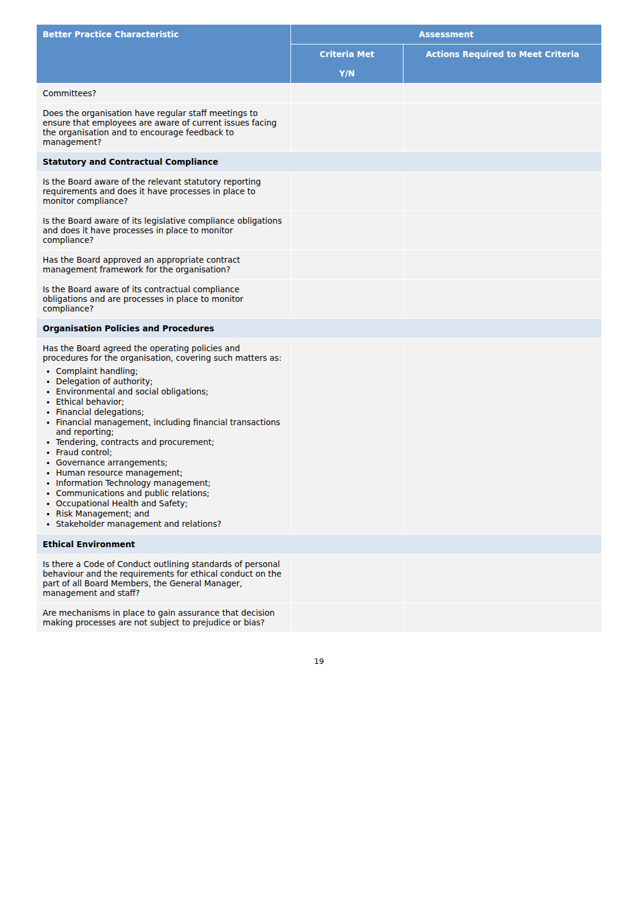| Better Practice Characteristic | Assessment |
| --- | --- |
| Criteria Met Y/N | Actions Required to Meet Criteria |
| Committees? | | |
| Does the organisation have regular staff meetings to ensure that employees are aware of current issues facing the organisation and to encourage feedback to management? | | |
| Statutory and Contractual Compliance |
| Is the Board aware of the relevant statutory reporting requirements and does it have processes in place to monitor compliance? | | |
| Is the Board aware of its legislative compliance obligations and does it have processes in place to monitor compliance? | | |
| Has the Board approved an appropriate contract management framework for the organisation? | | |
| Is the Board aware of its contractual compliance obligations and are processes in place to monitor compliance? | | |
| Organisation Policies and Procedures |
| Has the Board agreed the operating policies and procedures for the organisation, covering such matters as: Complaint handling; Delegation of authority; Environmental and social obligations; Ethical behavior; Financial delegations; Financial management, including financial transactions and reporting; Tendering, contracts and procurement; Fraud control; Governance arrangements; Human resource management; Information Technology management; Communications and public relations; Occupational Health and Safety; Risk Management; and Stakeholder management and relations? | | |
| Ethical Environment |
| Is there a Code of Conduct outlining standards of personal behaviour and the requirements for ethical conduct on the part of all Board Members, the General Manager, management and staff? | | |
| Are mechanisms in place to gain assurance that decision making processes are not subject to prejudice or bias? | | |
19